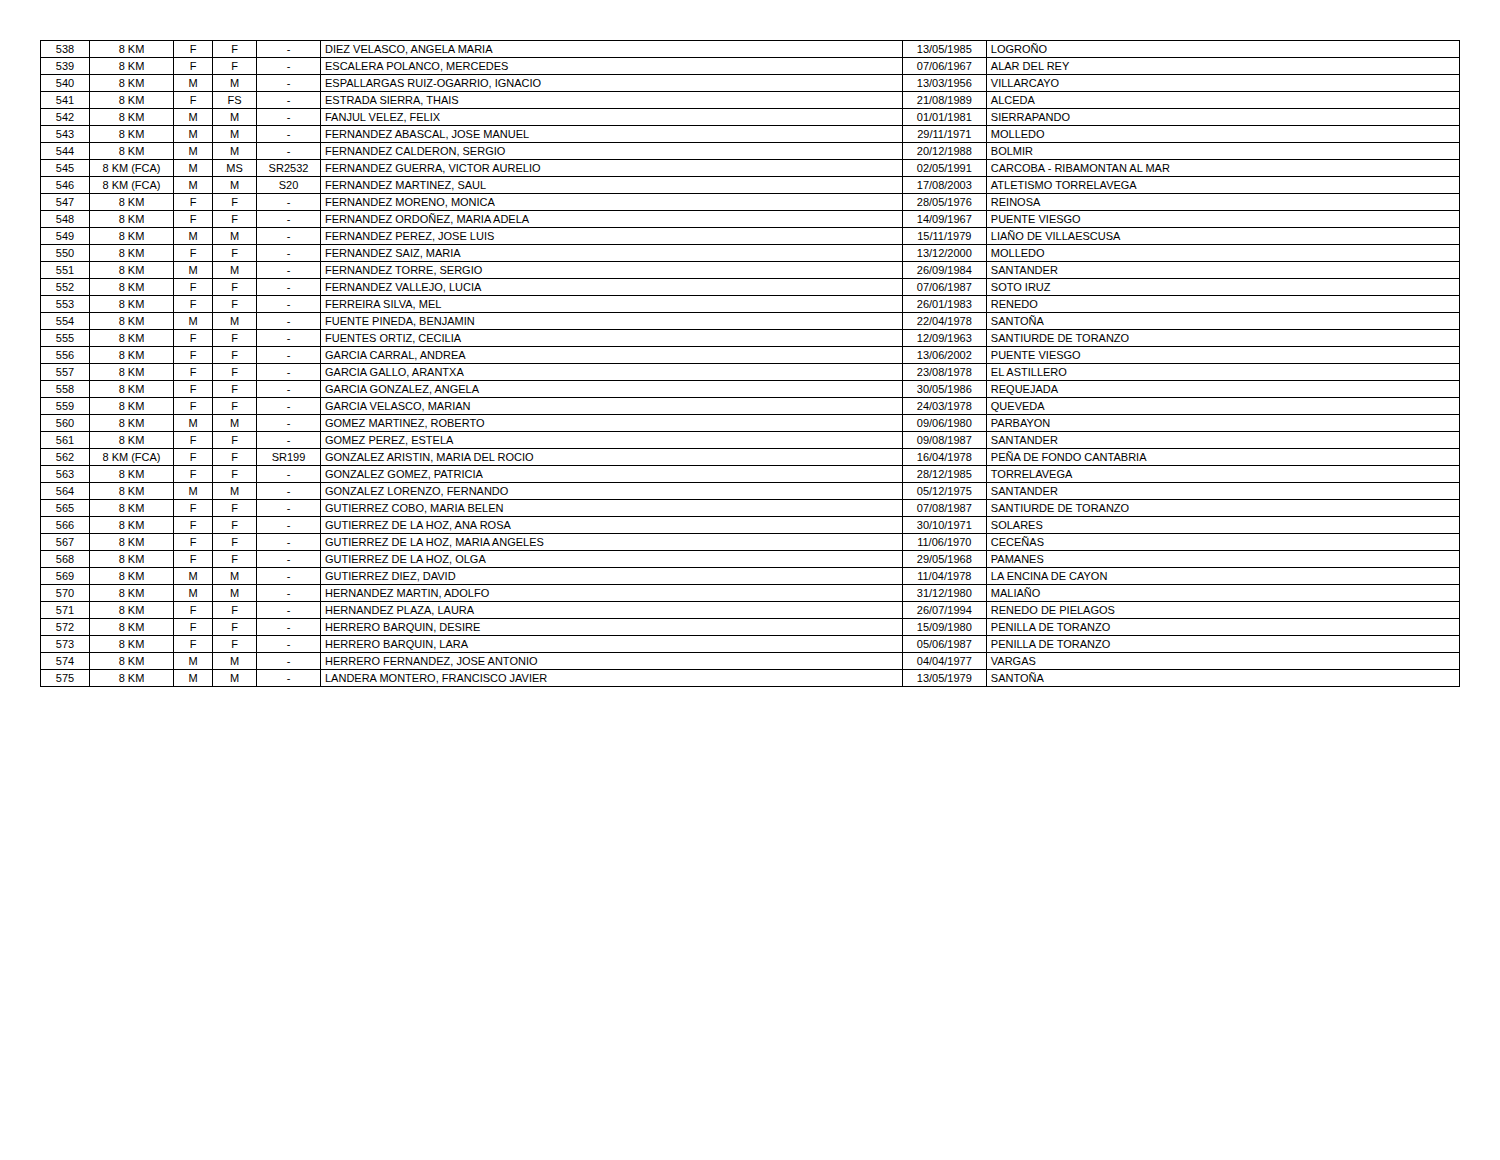| 538 | 8 KM | F | F | - | DIEZ VELASCO, ANGELA MARIA | 13/05/1985 | LOGROÑO |
| 539 | 8 KM | F | F | - | ESCALERA POLANCO, MERCEDES | 07/06/1967 | ALAR DEL REY |
| 540 | 8 KM | M | M | - | ESPALLARGAS RUIZ-OGARRIO, IGNACIO | 13/03/1956 | VILLARCAYO |
| 541 | 8 KM | F | FS | - | ESTRADA SIERRA, THAIS | 21/08/1989 | ALCEDA |
| 542 | 8 KM | M | M | - | FANJUL VELEZ, FELIX | 01/01/1981 | SIERRAPANDO |
| 543 | 8 KM | M | M | - | FERNANDEZ ABASCAL, JOSE MANUEL | 29/11/1971 | MOLLEDO |
| 544 | 8 KM | M | M | - | FERNANDEZ CALDERON, SERGIO | 20/12/1988 | BOLMIR |
| 545 | 8 KM (FCA) | M | MS | SR2532 | FERNANDEZ GUERRA, VICTOR AURELIO | 02/05/1991 | CARCOBA - RIBAMONTAN AL MAR |
| 546 | 8 KM (FCA) | M | M | S20 | FERNANDEZ MARTINEZ, SAUL | 17/08/2003 | ATLETISMO TORRELAVEGA |
| 547 | 8 KM | F | F | - | FERNANDEZ MORENO, MONICA | 28/05/1976 | REINOSA |
| 548 | 8 KM | F | F | - | FERNANDEZ ORDOÑEZ, MARIA ADELA | 14/09/1967 | PUENTE VIESGO |
| 549 | 8 KM | M | M | - | FERNANDEZ PEREZ, JOSE LUIS | 15/11/1979 | LIAÑO DE VILLAESCUSA |
| 550 | 8 KM | F | F | - | FERNANDEZ SAIZ, MARIA | 13/12/2000 | MOLLEDO |
| 551 | 8 KM | M | M | - | FERNANDEZ TORRE, SERGIO | 26/09/1984 | SANTANDER |
| 552 | 8 KM | F | F | - | FERNANDEZ VALLEJO, LUCIA | 07/06/1987 | SOTO IRUZ |
| 553 | 8 KM | F | F | - | FERREIRA SILVA, MEL | 26/01/1983 | RENEDO |
| 554 | 8 KM | M | M | - | FUENTE PINEDA, BENJAMIN | 22/04/1978 | SANTOÑA |
| 555 | 8 KM | F | F | - | FUENTES ORTIZ, CECILIA | 12/09/1963 | SANTIURDE DE TORANZO |
| 556 | 8 KM | F | F | - | GARCIA CARRAL, ANDREA | 13/06/2002 | PUENTE VIESGO |
| 557 | 8 KM | F | F | - | GARCIA GALLO, ARANTXA | 23/08/1978 | EL ASTILLERO |
| 558 | 8 KM | F | F | - | GARCIA GONZALEZ, ANGELA | 30/05/1986 | REQUEJADA |
| 559 | 8 KM | F | F | - | GARCIA VELASCO, MARIAN | 24/03/1978 | QUEVEDA |
| 560 | 8 KM | M | M | - | GOMEZ MARTINEZ, ROBERTO | 09/06/1980 | PARBAYON |
| 561 | 8 KM | F | F | - | GOMEZ PEREZ, ESTELA | 09/08/1987 | SANTANDER |
| 562 | 8 KM (FCA) | F | F | SR199 | GONZALEZ ARISTIN, MARIA DEL ROCIO | 16/04/1978 | PEÑA DE FONDO CANTABRIA |
| 563 | 8 KM | F | F | - | GONZALEZ GOMEZ, PATRICIA | 28/12/1985 | TORRELAVEGA |
| 564 | 8 KM | M | M | - | GONZALEZ LORENZO, FERNANDO | 05/12/1975 | SANTANDER |
| 565 | 8 KM | F | F | - | GUTIERREZ COBO, MARIA BELEN | 07/08/1987 | SANTIURDE DE TORANZO |
| 566 | 8 KM | F | F | - | GUTIERREZ DE LA HOZ, ANA ROSA | 30/10/1971 | SOLARES |
| 567 | 8 KM | F | F | - | GUTIERREZ DE LA HOZ, MARIA ANGELES | 11/06/1970 | CECEÑAS |
| 568 | 8 KM | F | F | - | GUTIERREZ DE LA HOZ, OLGA | 29/05/1968 | PAMANES |
| 569 | 8 KM | M | M | - | GUTIERREZ DIEZ, DAVID | 11/04/1978 | LA ENCINA DE CAYON |
| 570 | 8 KM | M | M | - | HERNANDEZ MARTIN, ADOLFO | 31/12/1980 | MALIAÑO |
| 571 | 8 KM | F | F | - | HERNANDEZ PLAZA, LAURA | 26/07/1994 | RENEDO DE PIELAGOS |
| 572 | 8 KM | F | F | - | HERRERO BARQUIN, DESIRE | 15/09/1980 | PENILLA DE TORANZO |
| 573 | 8 KM | F | F | - | HERRERO BARQUIN, LARA | 05/06/1987 | PENILLA DE TORANZO |
| 574 | 8 KM | M | M | - | HERRERO FERNANDEZ, JOSE ANTONIO | 04/04/1977 | VARGAS |
| 575 | 8 KM | M | M | - | LANDERA MONTERO, FRANCISCO JAVIER | 13/05/1979 | SANTOÑA |